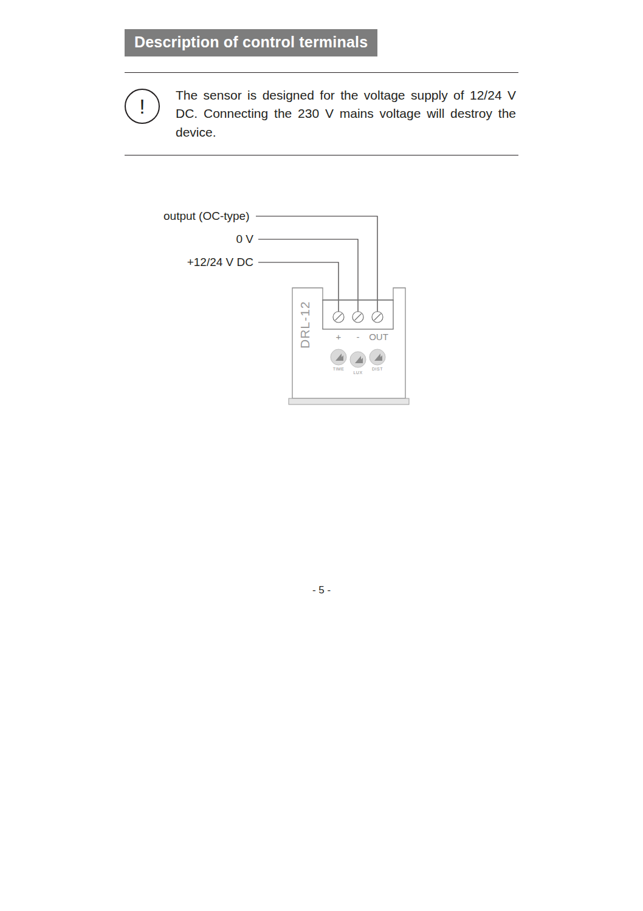Description of control terminals
!
The sensor is designed for the voltage supply of 12/24 V DC. Connecting the 230 V mains voltage will destroy the device.
output (OC-type) 0 V +12/24 V DC + - OUT DRL-12 TIME LUX DIST
- 5 -